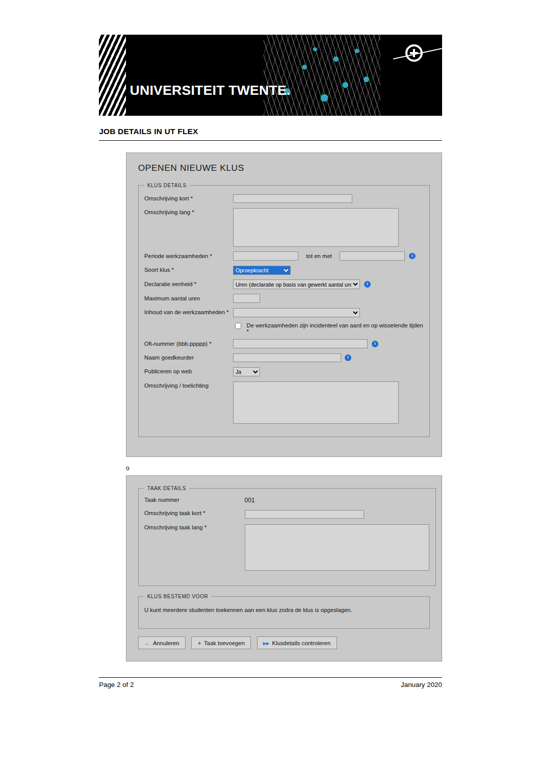UNIVERSITEIT TWENTE.
JOB DETAILS IN UT FLEX
OPENEN NIEUWE KLUS
KLUS DETAILS
Omschrijving kort *
Omschrijving lang *
Periode werkzaamheden *
tot en met i
Soort klus *
Oproepkracht
Declaratie eenheid *
Uren (declaratie op basis van gewerkt aantal uren) i
Maximum aantal uren
Inhoud van de werkzaamheden *
De werkzaamheden zijn incidenteel van aard en op wisselende tijden *
Ofi-nummer (bbb.ppppp) *
i
Naam goedkeurder
i
Publiceren op web
Ja
Omschrijving / toelichting
o
TAAK DETAILS
Taak nummer
001
Omschrijving taak kort *
Omschrijving taak lang *
KLUS BESTEMD VOOR
U kunt meerdere studenten toekennen aan een klus zodra de klus is opgeslagen.
← Annuleren + Taak toevoegen ▸▸ Klusdetails controleren
Page 2 of 2
January 2020